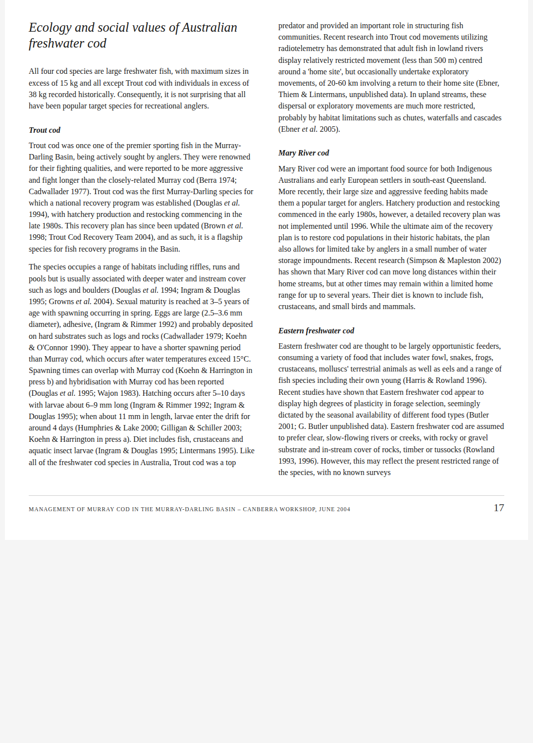Ecology and social values of Australian freshwater cod
All four cod species are large freshwater fish, with maximum sizes in excess of 15 kg and all except Trout cod with individuals in excess of 38 kg recorded historically. Consequently, it is not surprising that all have been popular target species for recreational anglers.
Trout cod
Trout cod was once one of the premier sporting fish in the Murray-Darling Basin, being actively sought by anglers. They were renowned for their fighting qualities, and were reported to be more aggressive and fight longer than the closely-related Murray cod (Berra 1974; Cadwallader 1977). Trout cod was the first Murray-Darling species for which a national recovery program was established (Douglas et al. 1994), with hatchery production and restocking commencing in the late 1980s. This recovery plan has since been updated (Brown et al. 1998; Trout Cod Recovery Team 2004), and as such, it is a flagship species for fish recovery programs in the Basin.
The species occupies a range of habitats including riffles, runs and pools but is usually associated with deeper water and instream cover such as logs and boulders (Douglas et al. 1994; Ingram & Douglas 1995; Growns et al. 2004). Sexual maturity is reached at 3–5 years of age with spawning occurring in spring. Eggs are large (2.5–3.6 mm diameter), adhesive, (Ingram & Rimmer 1992) and probably deposited on hard substrates such as logs and rocks (Cadwallader 1979; Koehn & O'Connor 1990). They appear to have a shorter spawning period than Murray cod, which occurs after water temperatures exceed 15°C. Spawning times can overlap with Murray cod (Koehn & Harrington in press b) and hybridisation with Murray cod has been reported (Douglas et al. 1995; Wajon 1983). Hatching occurs after 5–10 days with larvae about 6–9 mm long (Ingram & Rimmer 1992; Ingram & Douglas 1995); when about 11 mm in length, larvae enter the drift for around 4 days (Humphries & Lake 2000; Gilligan & Schiller 2003; Koehn & Harrington in press a). Diet includes fish, crustaceans and aquatic insect larvae (Ingram & Douglas 1995; Lintermans 1995). Like all of the freshwater cod species in Australia, Trout cod was a top predator and provided an important role in structuring fish communities. Recent research into Trout cod movements utilizing radiotelemetry has demonstrated that adult fish in lowland rivers display relatively restricted movement (less than 500 m) centred around a 'home site', but occasionally undertake exploratory movements, of 20-60 km involving a return to their home site (Ebner, Thiem & Lintermans, unpublished data). In upland streams, these dispersal or exploratory movements are much more restricted, probably by habitat limitations such as chutes, waterfalls and cascades (Ebner et al. 2005).
Mary River cod
Mary River cod were an important food source for both Indigenous Australians and early European settlers in south-east Queensland. More recently, their large size and aggressive feeding habits made them a popular target for anglers. Hatchery production and restocking commenced in the early 1980s, however, a detailed recovery plan was not implemented until 1996. While the ultimate aim of the recovery plan is to restore cod populations in their historic habitats, the plan also allows for limited take by anglers in a small number of water storage impoundments. Recent research (Simpson & Mapleston 2002) has shown that Mary River cod can move long distances within their home streams, but at other times may remain within a limited home range for up to several years. Their diet is known to include fish, crustaceans, and small birds and mammals.
Eastern freshwater cod
Eastern freshwater cod are thought to be largely opportunistic feeders, consuming a variety of food that includes water fowl, snakes, frogs, crustaceans, molluscs' terrestrial animals as well as eels and a range of fish species including their own young (Harris & Rowland 1996). Recent studies have shown that Eastern freshwater cod appear to display high degrees of plasticity in forage selection, seemingly dictated by the seasonal availability of different food types (Butler 2001; G. Butler unpublished data). Eastern freshwater cod are assumed to prefer clear, slow-flowing rivers or creeks, with rocky or gravel substrate and in-stream cover of rocks, timber or tussocks (Rowland 1993, 1996). However, this may reflect the present restricted range of the species, with no known surveys
Management of Murray cod in the Murray-Darling Basin – Canberra Workshop, June 2004 17